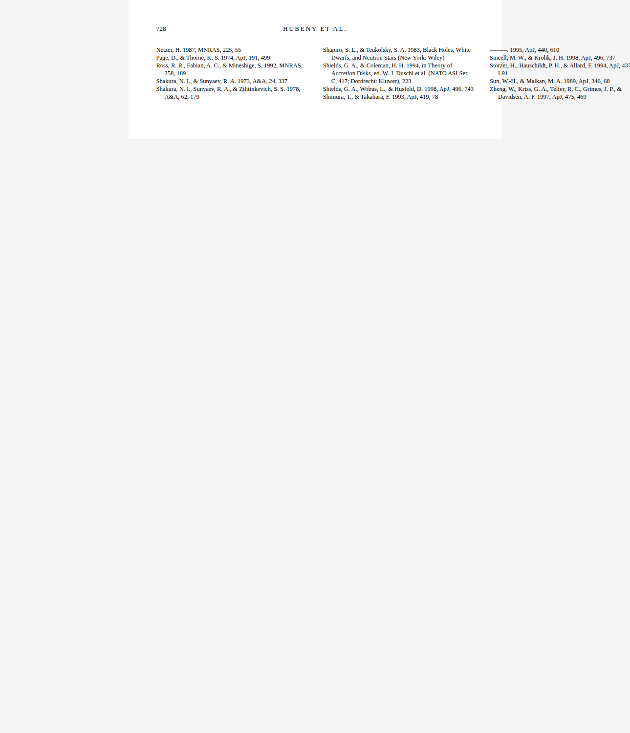728
HUBENY ET AL.
Netzer, H. 1987, MNRAS, 225, 55
Page, D., & Thorne, K. S. 1974, ApJ, 191, 499
Ross, R. R., Fabian, A. C., & Mineshige, S. 1992, MNRAS, 258, 189
Shakura, N. I., & Sunyaev, R. A. 1973, A&A, 24, 337
Shakura, N. I., Sunyaev, R. A., & Zilitinkevich, S. S. 1978, A&A, 62, 179
Shapiro, S. L., & Teukolsky, S. A. 1983, Black Holes, White Dwarfs, and Neutron Stars (New York: Wiley)
Shields, G. A., & Coleman, H. H. 1994, in Theory of Accretion Disks, ed. W. J. Duschl et al. (NATO ASI Ser. C, 417; Dordrecht: Kluwer), 223
Shields, G. A., Wobus, L., & Husfeld, D. 1998, ApJ, 496, 743
Shimura, T., & Takahara, F. 1993, ApJ, 419, 78
———. 1995, ApJ, 440, 610
Sincell, M. W., & Krolik, J. H. 1998, ApJ, 496, 737
Störzer, H., Hauschildt, P. H., & Allard, F. 1994, ApJ, 437, L91
Sun, W.-H., & Malkan, M. A. 1989, ApJ, 346, 68
Zheng, W., Kriss, G. A., Telfer, R. C., Grimes, J. P., & Davidsen, A. F. 1997, ApJ, 475, 469